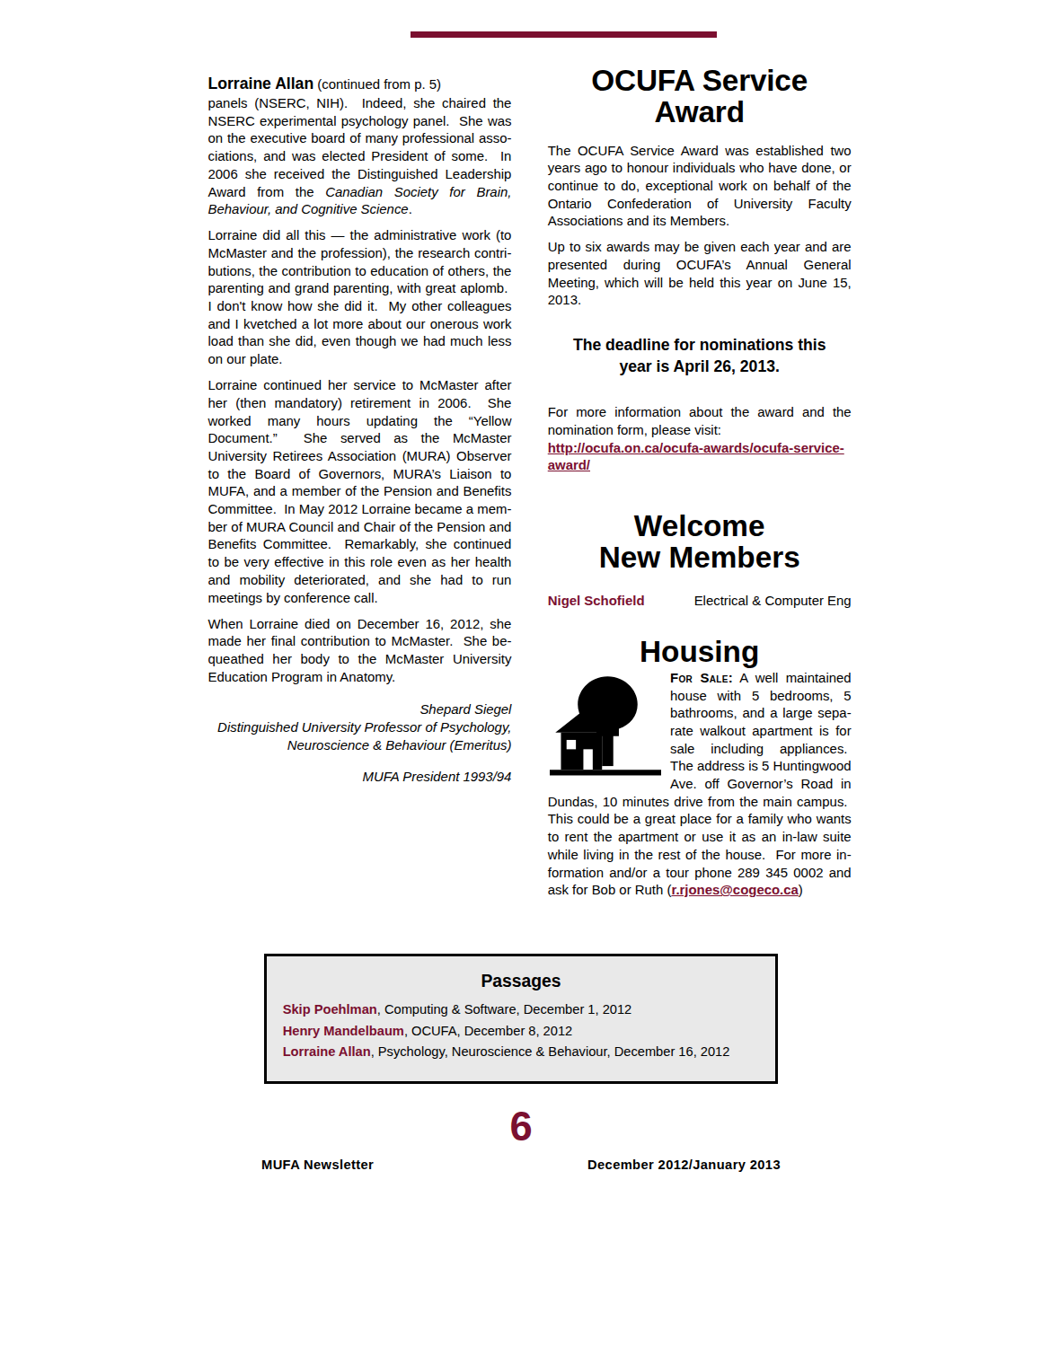Lorraine Allan (continued from p. 5)
panels (NSERC, NIH). Indeed, she chaired the NSERC experimental psychology panel. She was on the executive board of many professional associations, and was elected President of some. In 2006 she received the Distinguished Leadership Award from the Canadian Society for Brain, Behaviour, and Cognitive Science.
Lorraine did all this — the administrative work (to McMaster and the profession), the research contributions, the contribution to education of others, the parenting and grand parenting, with great aplomb. I don't know how she did it. My other colleagues and I kvetched a lot more about our onerous work load than she did, even though we had much less on our plate.
Lorraine continued her service to McMaster after her (then mandatory) retirement in 2006. She worked many hours updating the “Yellow Document.” She served as the McMaster University Retirees Association (MURA) Observer to the Board of Governors, MURA’s Liaison to MUFA, and a member of the Pension and Benefits Committee. In May 2012 Lorraine became a member of MURA Council and Chair of the Pension and Benefits Committee. Remarkably, she continued to be very effective in this role even as her health and mobility deteriorated, and she had to run meetings by conference call.
When Lorraine died on December 16, 2012, she made her final contribution to McMaster. She bequeathed her body to the McMaster University Education Program in Anatomy.
Shepard Siegel
Distinguished University Professor of Psychology,
Neuroscience & Behaviour (Emeritus)
MUFA President 1993/94
OCUFA Service Award
The OCUFA Service Award was established two years ago to honour individuals who have done, or continue to do, exceptional work on behalf of the Ontario Confederation of University Faculty Associations and its Members.
Up to six awards may be given each year and are presented during OCUFA’s Annual General Meeting, which will be held this year on June 15, 2013.
The deadline for nominations this
year is April 26, 2013.
For more information about the award and the nomination form, please visit:
http://ocufa.on.ca/ocufa-awards/ocufa-service-award/
Welcome
New Members
Nigel Schofield Electrical & Computer Eng
Housing
For Sale: A well maintained house with 5 bedrooms, 5 bathrooms, and a large separate walkout apartment is for sale including appliances. The address is 5 Huntingwood Ave. off Governor’s Road in Dundas, 10 minutes drive from the main campus. This could be a great place for a family who wants to rent the apartment or use it as an in-law suite while living in the rest of the house. For more information and/or a tour phone 289 345 0002 and ask for Bob or Ruth (r.rjones@cogeco.ca)
Passages
Skip Poehlman, Computing & Software, December 1, 2012
Henry Mandelbaum, OCUFA, December 8, 2012
Lorraine Allan, Psychology, Neuroscience & Behaviour, December 16, 2012
6
MUFA Newsletter
December 2012/January 2013